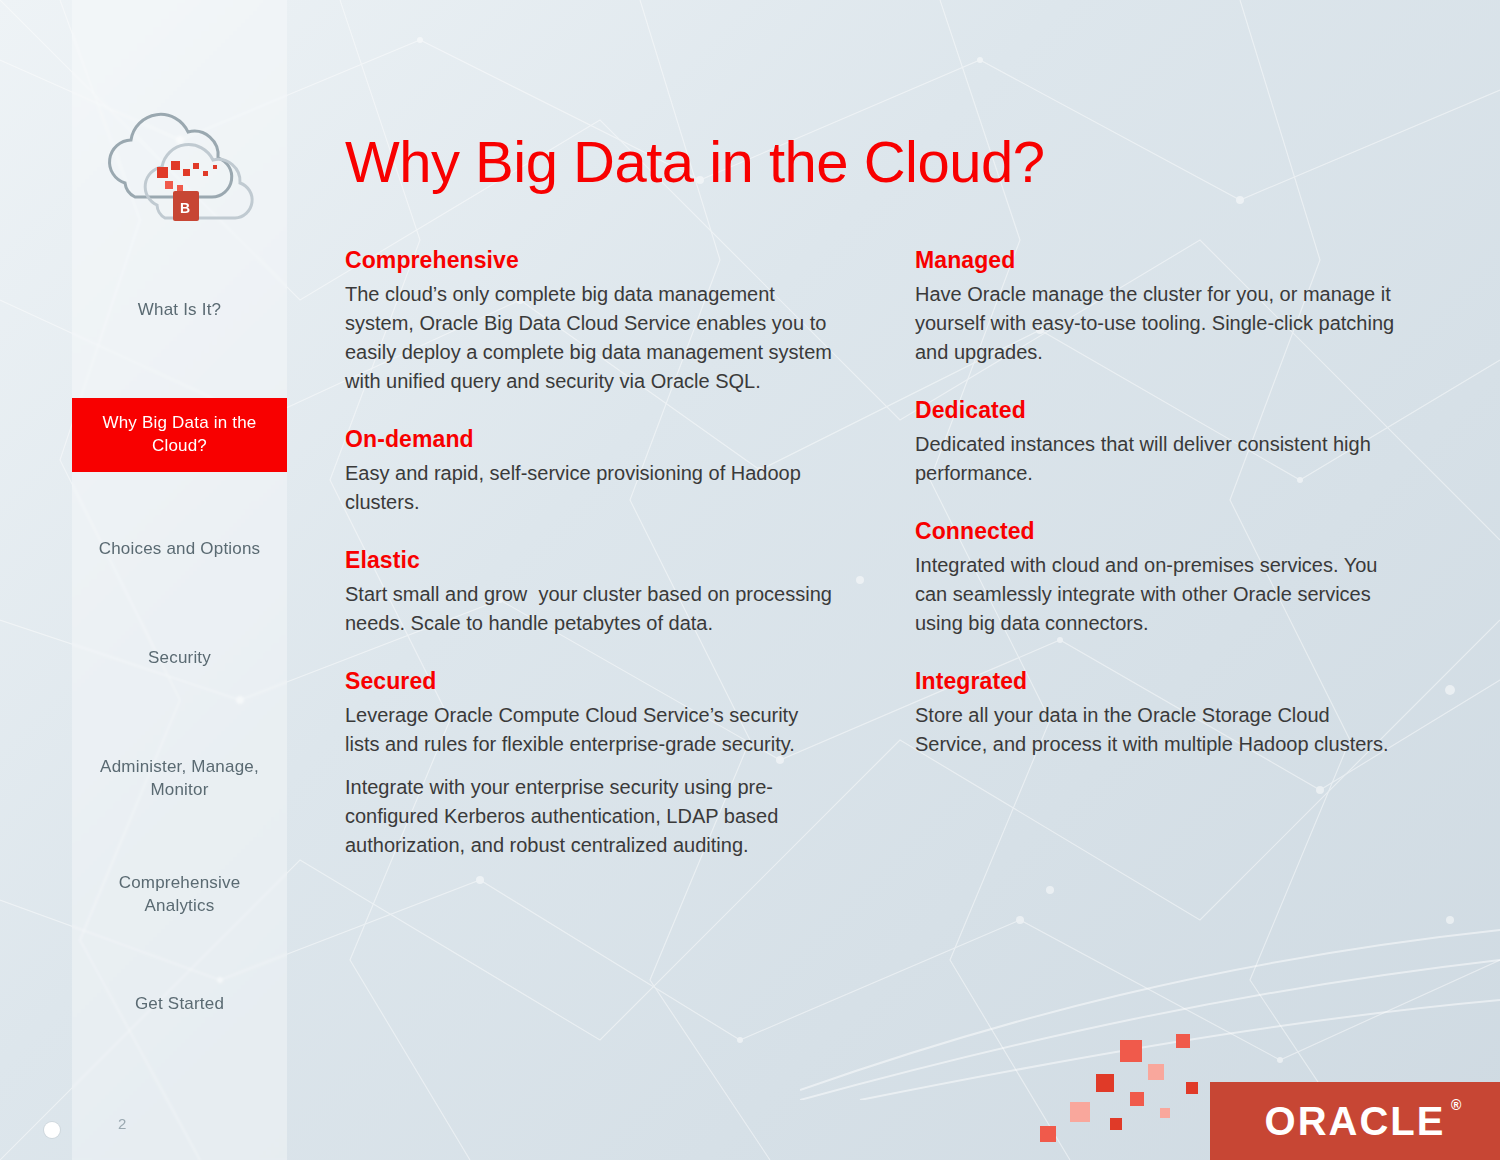B
What Is It?
Why Big Data in the Cloud?
Choices and Options
Security
Administer, Manage, Monitor
Comprehensive Analytics
Get Started
Why Big Data in the Cloud?
Comprehensive
The cloud’s only complete big data management system, Oracle Big Data Cloud Service enables you to easily deploy a complete big data management system with unified query and security via Oracle SQL.
On-demand
Easy and rapid, self-service provisioning of Hadoop clusters.
Elastic
Start small and grow your cluster based on processing needs. Scale to handle petabytes of data.
Secured
Leverage Oracle Compute Cloud Service’s security lists and rules for flexible enterprise-grade security.
Integrate with your enterprise security using pre-configured Kerberos authentication, LDAP based authorization, and robust centralized auditing.
Managed
Have Oracle manage the cluster for you, or manage it yourself with easy-to-use tooling. Single-click patching and upgrades.
Dedicated
Dedicated instances that will deliver consistent high performance.
Connected
Integrated with cloud and on-premises services. You can seamlessly integrate with other Oracle services using big data connectors.
Integrated
Store all your data in the Oracle Storage Cloud Service, and process it with multiple Hadoop clusters.
2
ORACLE®